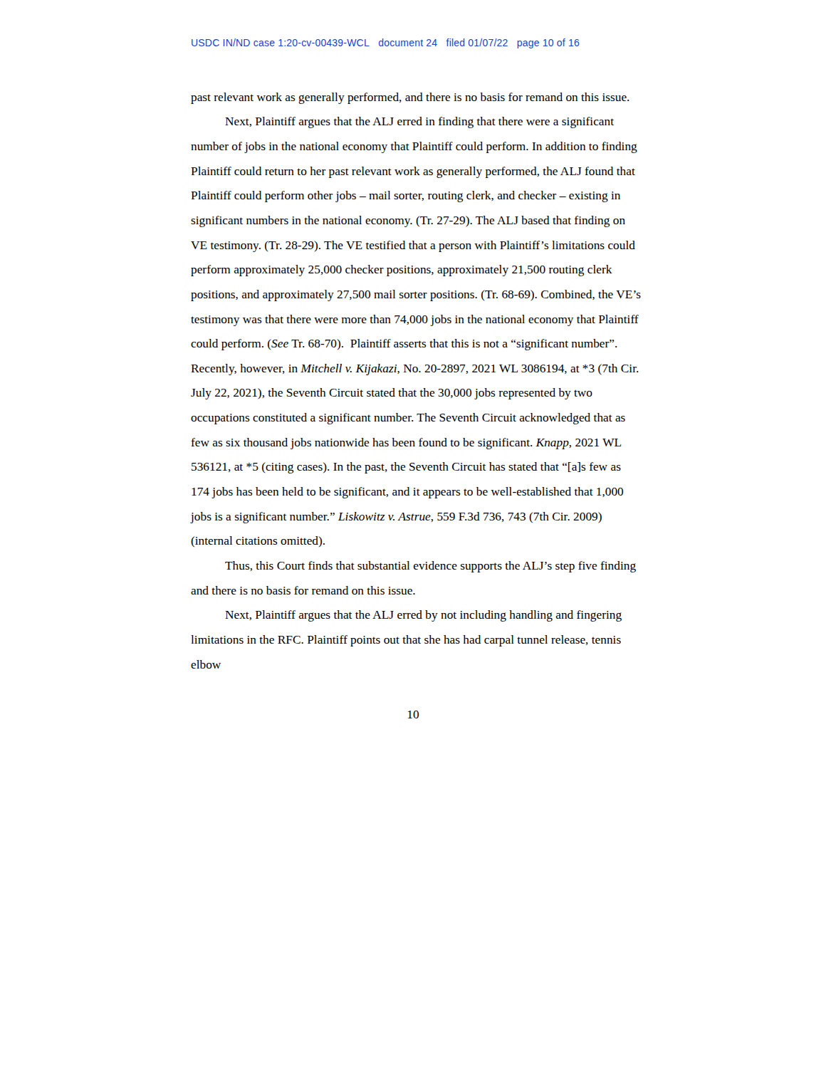USDC IN/ND case 1:20-cv-00439-WCL document 24 filed 01/07/22 page 10 of 16
past relevant work as generally performed, and there is no basis for remand on this issue.
Next, Plaintiff argues that the ALJ erred in finding that there were a significant number of jobs in the national economy that Plaintiff could perform. In addition to finding Plaintiff could return to her past relevant work as generally performed, the ALJ found that Plaintiff could perform other jobs – mail sorter, routing clerk, and checker – existing in significant numbers in the national economy. (Tr. 27-29). The ALJ based that finding on VE testimony. (Tr. 28-29). The VE testified that a person with Plaintiff’s limitations could perform approximately 25,000 checker positions, approximately 21,500 routing clerk positions, and approximately 27,500 mail sorter positions. (Tr. 68-69). Combined, the VE’s testimony was that there were more than 74,000 jobs in the national economy that Plaintiff could perform. (See Tr. 68-70). Plaintiff asserts that this is not a “significant number”. Recently, however, in Mitchell v. Kijakazi, No. 20-2897, 2021 WL 3086194, at *3 (7th Cir. July 22, 2021), the Seventh Circuit stated that the 30,000 jobs represented by two occupations constituted a significant number. The Seventh Circuit acknowledged that as few as six thousand jobs nationwide has been found to be significant. Knapp, 2021 WL 536121, at *5 (citing cases). In the past, the Seventh Circuit has stated that “[a]s few as 174 jobs has been held to be significant, and it appears to be well-established that 1,000 jobs is a significant number.” Liskowitz v. Astrue, 559 F.3d 736, 743 (7th Cir. 2009) (internal citations omitted).
Thus, this Court finds that substantial evidence supports the ALJ’s step five finding and there is no basis for remand on this issue.
Next, Plaintiff argues that the ALJ erred by not including handling and fingering limitations in the RFC. Plaintiff points out that she has had carpal tunnel release, tennis elbow
10